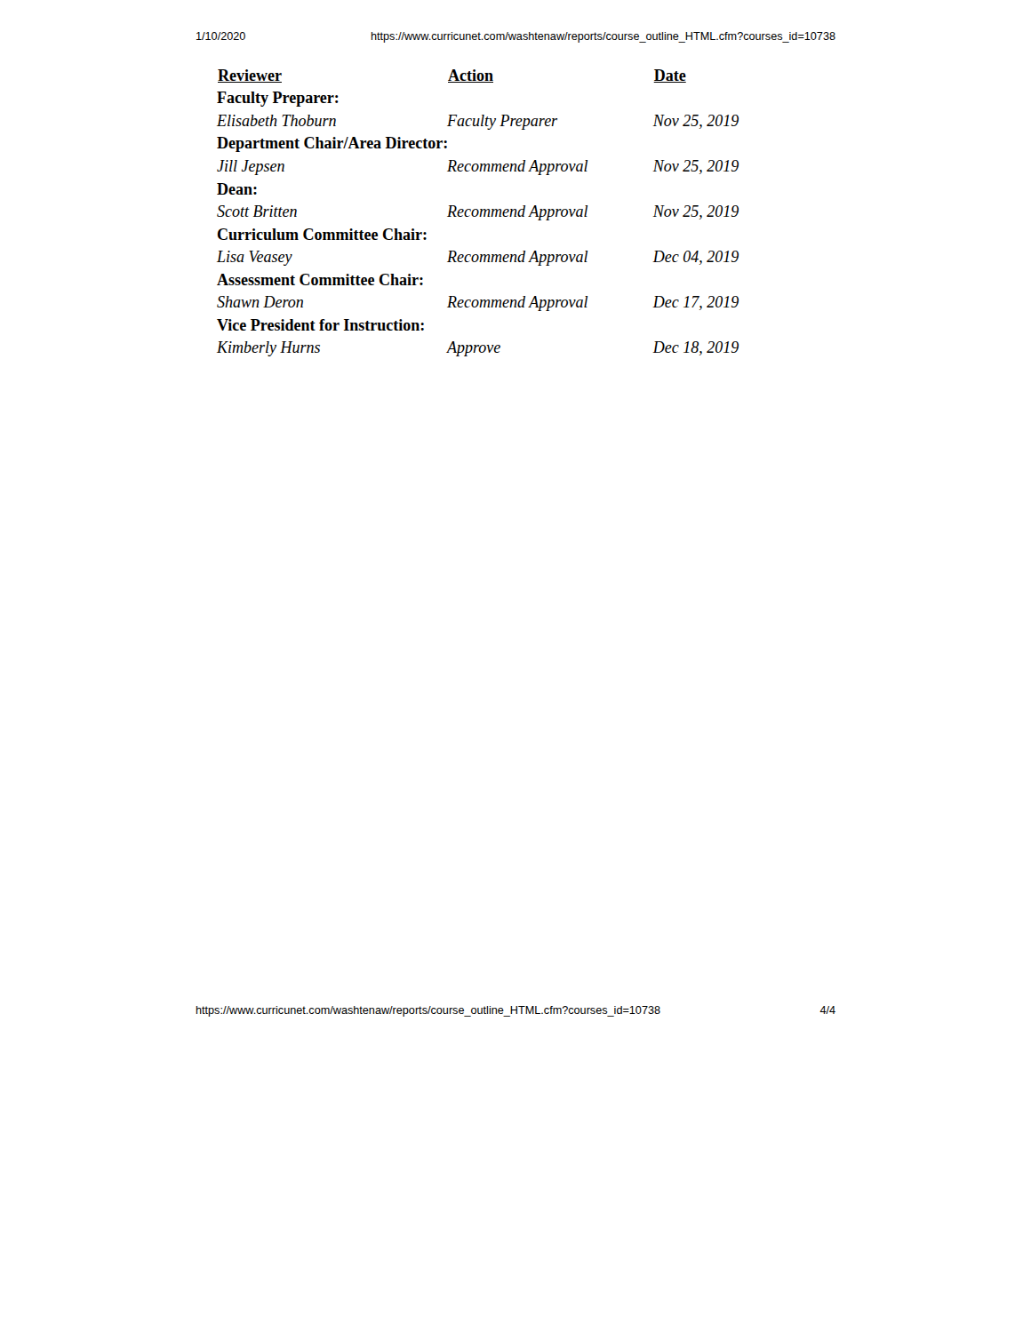1/10/2020 https://www.curricunet.com/washtenaw/reports/course_outline_HTML.cfm?courses_id=10738
| Reviewer | Action | Date |
| --- | --- | --- |
| Faculty Preparer: |
| Elisabeth Thoburn | Faculty Preparer | Nov 25, 2019 |
| Department Chair/Area Director: |
| Jill Jepsen | Recommend Approval | Nov 25, 2019 |
| Dean: |
| Scott Britten | Recommend Approval | Nov 25, 2019 |
| Curriculum Committee Chair: |
| Lisa Veasey | Recommend Approval | Dec 04, 2019 |
| Assessment Committee Chair: |
| Shawn Deron | Recommend Approval | Dec 17, 2019 |
| Vice President for Instruction: |
| Kimberly Hurns | Approve | Dec 18, 2019 |
https://www.curricunet.com/washtenaw/reports/course_outline_HTML.cfm?courses_id=10738 4/4